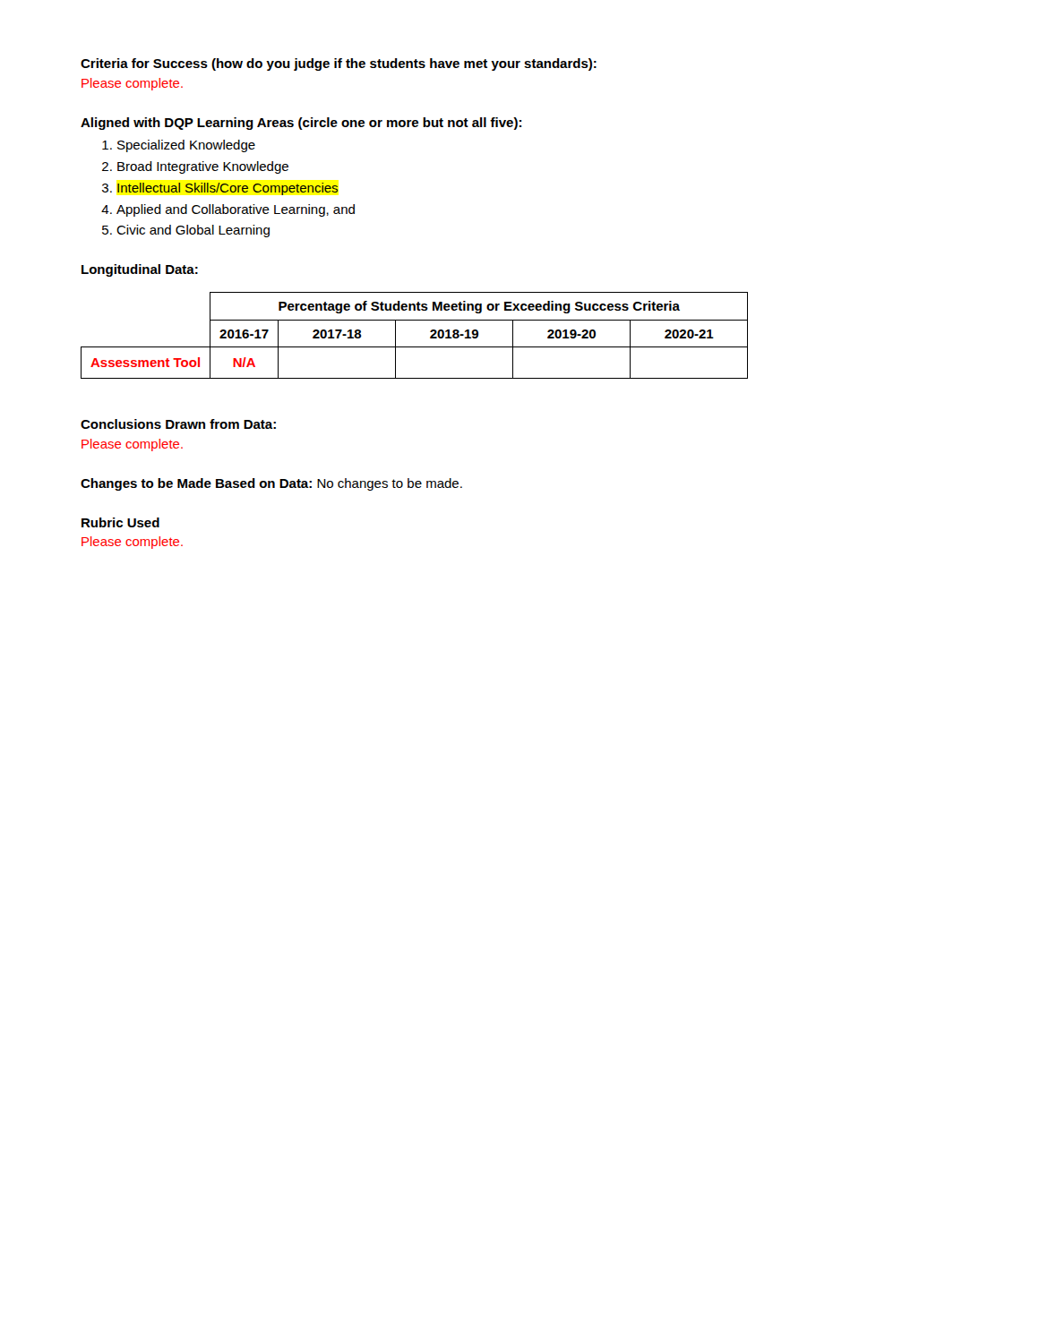Criteria for Success (how do you judge if the students have met your standards):
Please complete.
Aligned with DQP Learning Areas (circle one or more but not all five):
Specialized Knowledge
Broad Integrative Knowledge
Intellectual Skills/Core Competencies
Applied and Collaborative Learning, and
Civic and Global Learning
Longitudinal Data:
| | Percentage of Students Meeting or Exceeding Success Criteria |
| | 2016-17 | 2017-18 | 2018-19 | 2019-20 | 2020-21 |
| Assessment Tool | N/A | | | | |
Conclusions Drawn from Data:
Please complete.
Changes to be Made Based on Data:
No changes to be made.
Rubric Used
Please complete.